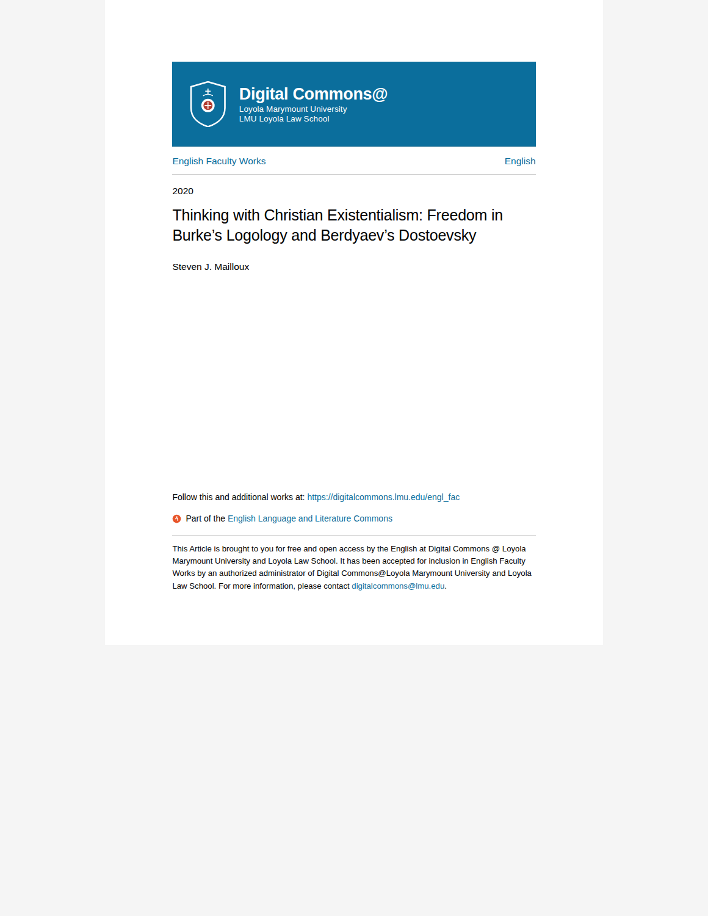Digital Commons@ Loyola Marymount University LMU Loyola Law School
English Faculty Works English
2020
Thinking with Christian Existentialism: Freedom in Burke’s Logology and Berdyaev’s Dostoevsky
Steven J. Mailloux
Follow this and additional works at: https://digitalcommons.lmu.edu/engl_fac
Part of the English Language and Literature Commons
This Article is brought to you for free and open access by the English at Digital Commons @ Loyola Marymount University and Loyola Law School. It has been accepted for inclusion in English Faculty Works by an authorized administrator of Digital Commons@Loyola Marymount University and Loyola Law School. For more information, please contact digitalcommons@lmu.edu.